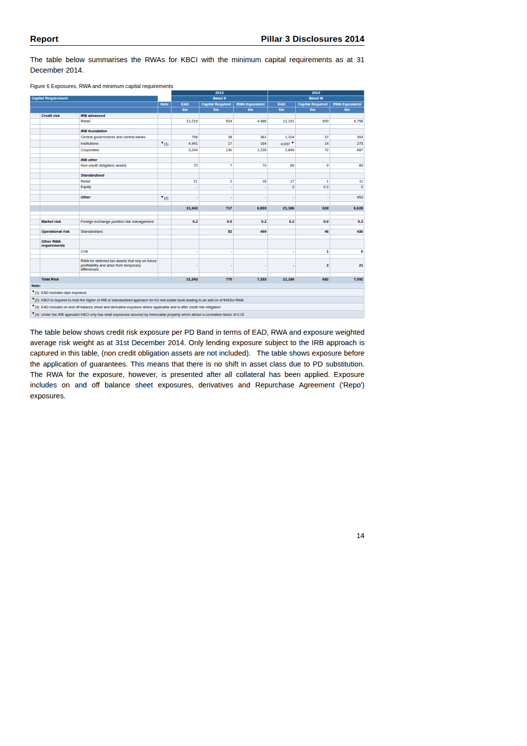Report
Pillar 3 Disclosures 2014
The table below summarises the RWAs for KBCI with the minimum capital requirements as at 31 December 2014.
Figure 6 Exposures, RWA and minimum capital requirements
| | | | | 2013 | 2014 |
| Capital Requirement | | Basel II | Basel III |
| | Note | EAD | Capital Required | RWA Equivalent | EAD | Capital Required | RWA Equivalent |
| | | €m | €m | €m | €m | €m | €m |
| | Credit risk | IRB advanced | | | | | | | |
| | | Retail | | 12,219 | 524 | 4,986 | 12,191 | 500 | 4,758 |
| | | IRB foundation | | | | | | | |
| | | Central governments and central banks | | 798 | 38 | 361 | 1,104 | 37 | 353 |
| | | Institutions | ▼ (1) | 4,991 | 17 | 164 | 4,937 ▼ | 14 | 275 |
| | | Corporates | | 3,244 | 130 | 1,235 | 2,846 | 72 | 687 |
| | | IRB other | | | | | | | |
| | | Non-credit obligation assets | | 70 | 7 | 70 | 89 | 9 | 89 |
| | | Standardised | | | | | | | |
| | | Retail | | 21 | 2 | 16 | 17 | 1 | 11 |
| | | Equity | | - | - | - | 2 | 0.2 | 2 |
| | | Other | ▼ (2) | - | - | - | - | - | 453 |
| | | | | 21,343 | 717 | 6,833 | 21,186 | 633 | 6,628 |
| | Market risk | Foreign exchange position risk management | | 0.2 | 0.0 | 0.2 | 0.2 | 0.0 | 0.2 |
| | Operational risk | Standardised | | | 52 | 499 | | 46 | 436 |
| | Other RWA requirements | | | | | | | | |
| | | CVA | | - | - | - | - | 1 | 6 |
| | | RWA for deferred tax assets that rely on future profitability and arise from temporary differences | | - | - | - | - | 2 | 21 |
| | Total Risk | | | 21,343 | 770 | 7,333 | 21,186 | 682 | 7,092 |
Note:
▼(1) EAD includes repo exposure
▼(2) KBCI is required to hold the higher of IRB or standardised approach for it's real estate book leading to an add on of €453m RWA
▼(3) EAD includes on and off balance sheet and derivative exposure where applicable and is after credit risk mitigation
▼(4) Under the IRB approach KBCI only has retail exposures secured by immovable property which attract a correlation factor of 0.15
The table below shows credit risk exposure per PD Band in terms of EAD, RWA and exposure weighted average risk weight as at 31st December 2014. Only lending exposure subject to the IRB approach is captured in this table, (non credit obligation assets are not included). The table shows exposure before the application of guarantees. This means that there is no shift in asset class due to PD substitution. The RWA for the exposure, however, is presented after all collateral has been applied. Exposure includes on and off balance sheet exposures, derivatives and Repurchase Agreement ('Repo') exposures.
14